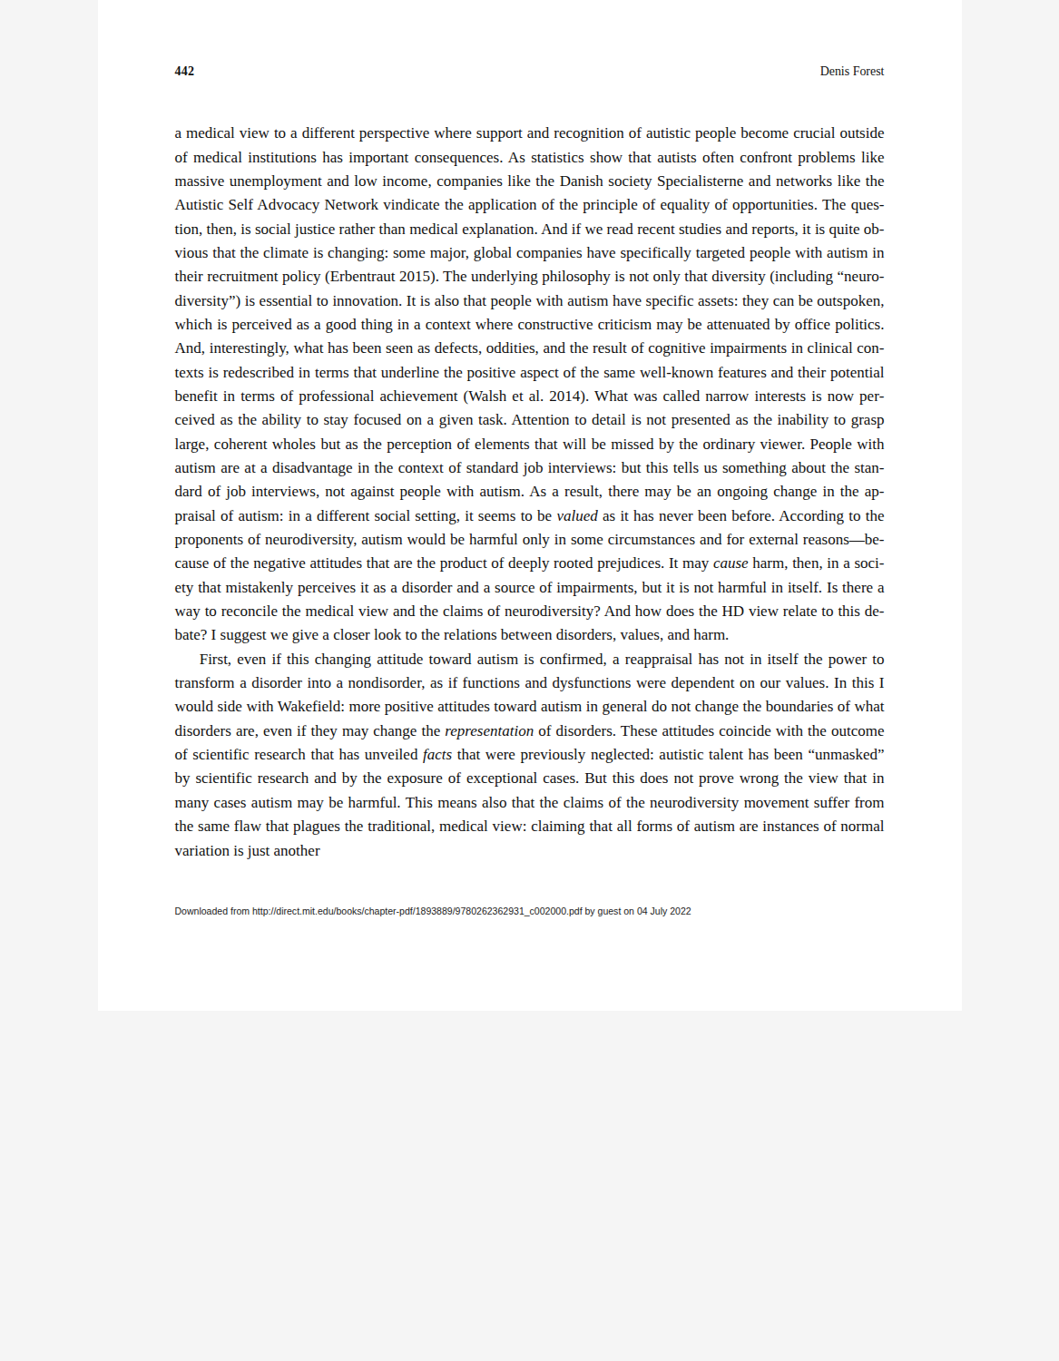442 Denis Forest
a medical view to a different perspective where support and recognition of autistic people become crucial outside of medical institutions has important consequences. As statistics show that autists often confront problems like massive unemployment and low income, companies like the Danish society Specialisterne and networks like the Autistic Self Advocacy Network vindicate the application of the principle of equality of opportunities. The question, then, is social justice rather than medical explanation. And if we read recent studies and reports, it is quite obvious that the climate is changing: some major, global companies have specifically targeted people with autism in their recruitment policy (Erbentraut 2015). The underlying philosophy is not only that diversity (including “neurodiversity”) is essential to innovation. It is also that people with autism have specific assets: they can be outspoken, which is perceived as a good thing in a context where constructive criticism may be attenuated by office politics. And, interestingly, what has been seen as defects, oddities, and the result of cognitive impairments in clinical contexts is redescribed in terms that underline the positive aspect of the same well-known features and their potential benefit in terms of professional achievement (Walsh et al. 2014). What was called narrow interests is now perceived as the ability to stay focused on a given task. Attention to detail is not presented as the inability to grasp large, coherent wholes but as the perception of elements that will be missed by the ordinary viewer. People with autism are at a disadvantage in the context of standard job interviews: but this tells us something about the standard of job interviews, not against people with autism. As a result, there may be an ongoing change in the appraisal of autism: in a different social setting, it seems to be valued as it has never been before. According to the proponents of neurodiversity, autism would be harmful only in some circumstances and for external reasons—because of the negative attitudes that are the product of deeply rooted prejudices. It may cause harm, then, in a society that mistakenly perceives it as a disorder and a source of impairments, but it is not harmful in itself. Is there a way to reconcile the medical view and the claims of neurodiversity? And how does the HD view relate to this debate? I suggest we give a closer look to the relations between disorders, values, and harm.
First, even if this changing attitude toward autism is confirmed, a reappraisal has not in itself the power to transform a disorder into a nondisorder, as if functions and dysfunctions were dependent on our values. In this I would side with Wakefield: more positive attitudes toward autism in general do not change the boundaries of what disorders are, even if they may change the representation of disorders. These attitudes coincide with the outcome of scientific research that has unveiled facts that were previously neglected: autistic talent has been “unmasked” by scientific research and by the exposure of exceptional cases. But this does not prove wrong the view that in many cases autism may be harmful. This means also that the claims of the neurodiversity movement suffer from the same flaw that plagues the traditional, medical view: claiming that all forms of autism are instances of normal variation is just another
Downloaded from http://direct.mit.edu/books/chapter-pdf/1893889/9780262362931_c002000.pdf by guest on 04 July 2022